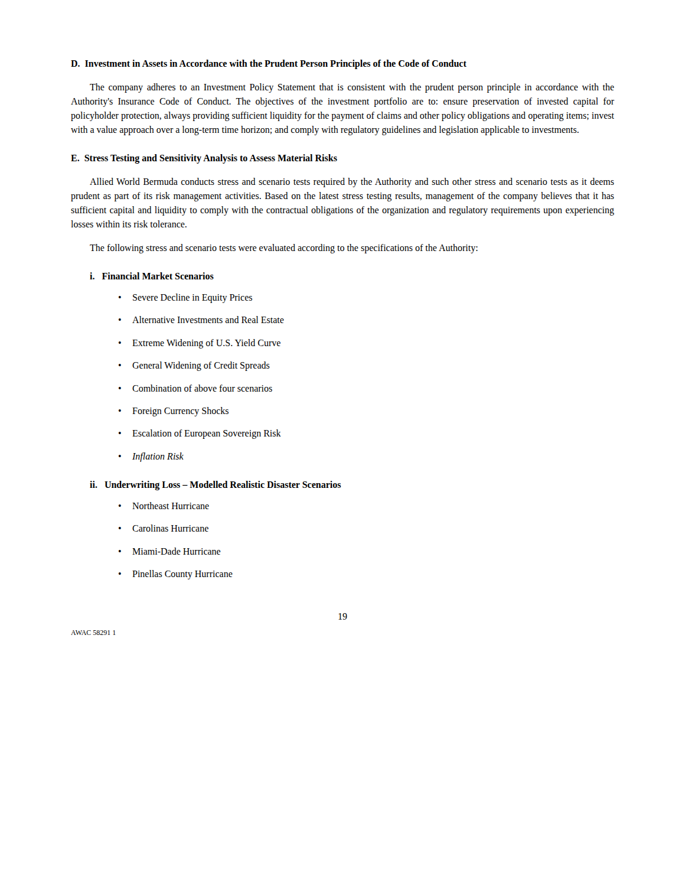D. Investment in Assets in Accordance with the Prudent Person Principles of the Code of Conduct
The company adheres to an Investment Policy Statement that is consistent with the prudent person principle in accordance with the Authority's Insurance Code of Conduct. The objectives of the investment portfolio are to: ensure preservation of invested capital for policyholder protection, always providing sufficient liquidity for the payment of claims and other policy obligations and operating items; invest with a value approach over a long-term time horizon; and comply with regulatory guidelines and legislation applicable to investments.
E. Stress Testing and Sensitivity Analysis to Assess Material Risks
Allied World Bermuda conducts stress and scenario tests required by the Authority and such other stress and scenario tests as it deems prudent as part of its risk management activities. Based on the latest stress testing results, management of the company believes that it has sufficient capital and liquidity to comply with the contractual obligations of the organization and regulatory requirements upon experiencing losses within its risk tolerance.
The following stress and scenario tests were evaluated according to the specifications of the Authority:
i. Financial Market Scenarios
Severe Decline in Equity Prices
Alternative Investments and Real Estate
Extreme Widening of U.S. Yield Curve
General Widening of Credit Spreads
Combination of above four scenarios
Foreign Currency Shocks
Escalation of European Sovereign Risk
Inflation Risk
ii. Underwriting Loss – Modelled Realistic Disaster Scenarios
Northeast Hurricane
Carolinas Hurricane
Miami-Dade Hurricane
Pinellas County Hurricane
19
AWAC 58291 1